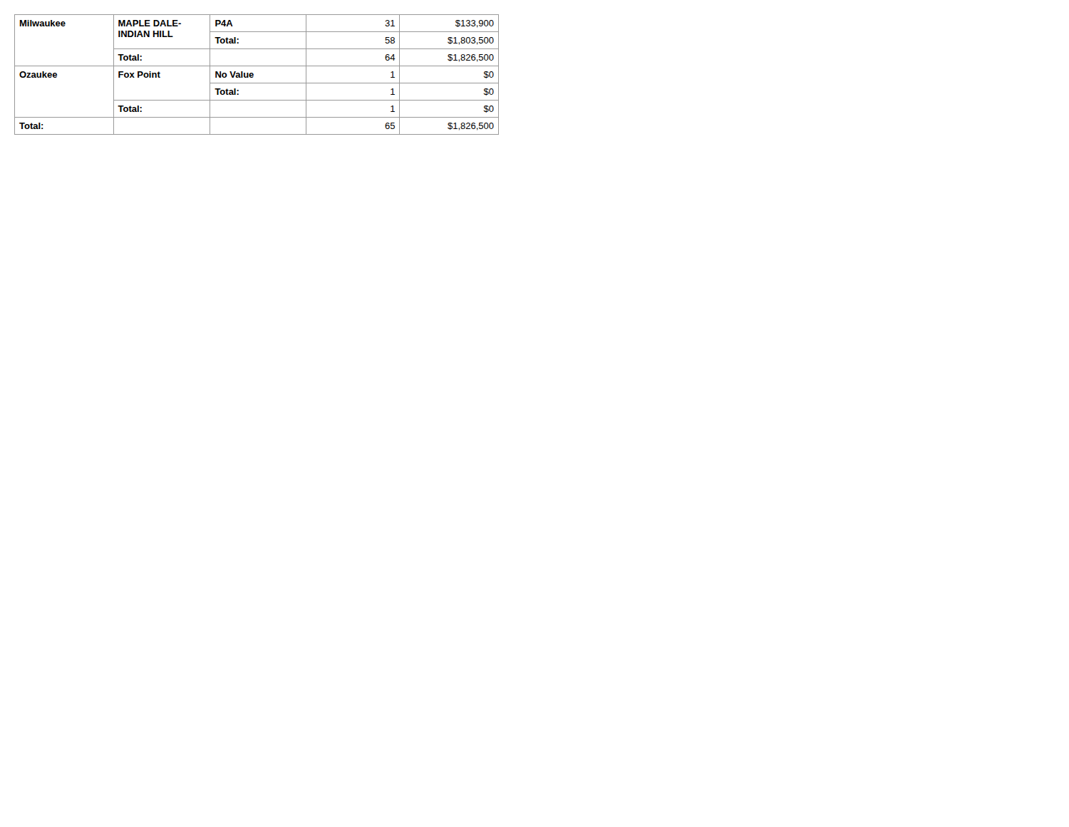| Milwaukee | MAPLE DALE-INDIAN HILL | P4A | 31 | $133,900 |
| Total: | 58 | $1,803,500 |
| Total: | | 64 | $1,826,500 |
| Ozaukee | Fox Point | No Value | 1 | $0 |
| Total: | 1 | $0 |
| Total: | | 1 | $0 |
| Total: | | | 65 | $1,826,500 |